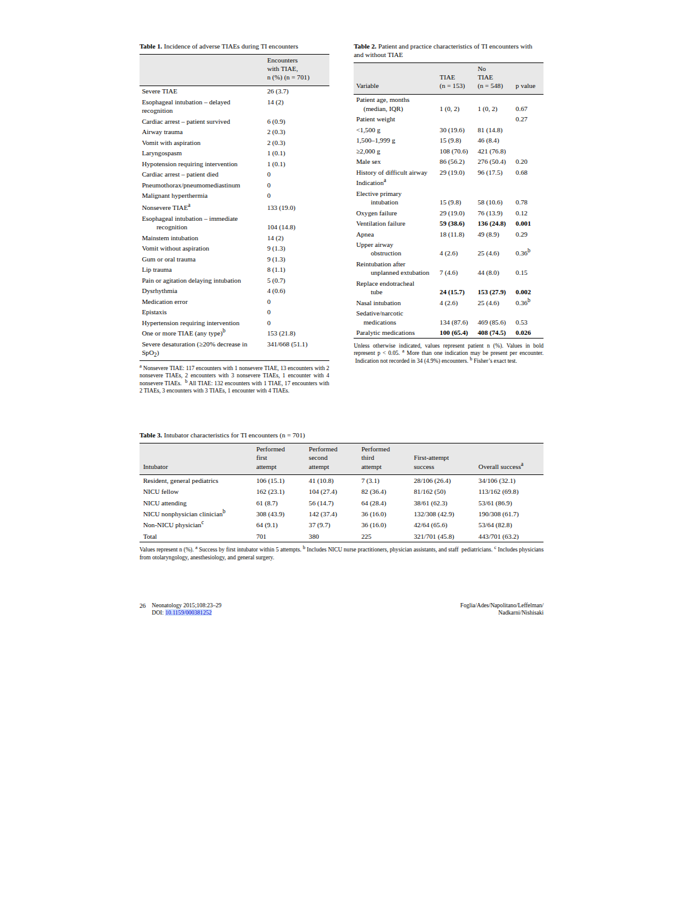Table 1. Incidence of adverse TIAEs during TI encounters
| | Encounters with TIAE, n (%) (n = 701) |
| --- | --- |
| Severe TIAE | 26 (3.7) |
| Esophageal intubation – delayed recognition | 14 (2) |
| Cardiac arrest – patient survived | 6 (0.9) |
| Airway trauma | 2 (0.3) |
| Vomit with aspiration | 2 (0.3) |
| Laryngospasm | 1 (0.1) |
| Hypotension requiring intervention | 1 (0.1) |
| Cardiac arrest – patient died | 0 |
| Pneumothorax/pneumomediastinum | 0 |
| Malignant hyperthermia | 0 |
| Nonsevere TIAE a | 133 (19.0) |
| Esophageal intubation – immediate recognition | 104 (14.8) |
| Mainstem intubation | 14 (2) |
| Vomit without aspiration | 9 (1.3) |
| Gum or oral trauma | 9 (1.3) |
| Lip trauma | 8 (1.1) |
| Pain or agitation delaying intubation | 5 (0.7) |
| Dysrhythmia | 4 (0.6) |
| Medication error | 0 |
| Epistaxis | 0 |
| Hypertension requiring intervention | 0 |
| One or more TIAE (any type) b | 153 (21.8) |
| Severe desaturation (≥20% decrease in SpO 2 ) | 341/668 (51.1) |
a Nonsevere TIAE: 117 encounters with 1 nonsevere TIAE, 13 encounters with 2 nonsevere TIAEs, 2 encounters with 3 nonsevere TIAEs, 1 encounter with 4 nonsevere TIAEs. b All TIAE: 132 encounters with 1 TIAE, 17 encounters with 2 TIAEs, 3 encounters with 3 TIAEs, 1 encounter with 4 TIAEs.
Table 2. Patient and practice characteristics of TI encounters with and without TIAE
| Variable | TIAE (n = 153) | No TIAE (n = 548) | p value |
| --- | --- | --- | --- |
| Patient age, months (median, IQR) | 1 (0, 2) | 1 (0, 2) | 0.67 |
| Patient weight | | | 0.27 |
| <1,500 g | 30 (19.6) | 81 (14.8) | |
| 1,500–1,999 g | 15 (9.8) | 46 (8.4) | |
| ≥2,000 g | 108 (70.6) | 421 (76.8) | |
| Male sex | 86 (56.2) | 276 (50.4) | 0.20 |
| History of difficult airway | 29 (19.0) | 96 (17.5) | 0.68 |
| Indication a | | | |
| Elective primary intubation | 15 (9.8) | 58 (10.6) | 0.78 |
| Oxygen failure | 29 (19.0) | 76 (13.9) | 0.12 |
| Ventilation failure | 59 (38.6) | 136 (24.8) | 0.001 |
| Apnea | 18 (11.8) | 49 (8.9) | 0.29 |
| Upper airway obstruction | 4 (2.6) | 25 (4.6) | 0.36 b |
| Reintubation after unplanned extubation | 7 (4.6) | 44 (8.0) | 0.15 |
| Replace endotracheal tube | 24 (15.7) | 153 (27.9) | 0.002 |
| Nasal intubation | 4 (2.6) | 25 (4.6) | 0.36 b |
| Sedative/narcotic medications | 134 (87.6) | 469 (85.6) | 0.53 |
| Paralytic medications | 100 (65.4) | 408 (74.5) | 0.026 |
Unless otherwise indicated, values represent patient n (%). Values in bold represent p < 0.05. a More than one indication may be present per encounter. Indication not recorded in 34 (4.9%) encounters. b Fisher’s exact test.
Table 3. Intubator characteristics for TI encounters (n = 701)
| Intubator | Performed first attempt | Performed second attempt | Performed third attempt | First-attempt success | Overall success a |
| --- | --- | --- | --- | --- | --- |
| Resident, general pediatrics | 106 (15.1) | 41 (10.8) | 7 (3.1) | 28/106 (26.4) | 34/106 (32.1) |
| NICU fellow | 162 (23.1) | 104 (27.4) | 82 (36.4) | 81/162 (50) | 113/162 (69.8) |
| NICU attending | 61 (8.7) | 56 (14.7) | 64 (28.4) | 38/61 (62.3) | 53/61 (86.9) |
| NICU nonphysician clinician b | 308 (43.9) | 142 (37.4) | 36 (16.0) | 132/308 (42.9) | 190/308 (61.7) |
| Non-NICU physician c | 64 (9.1) | 37 (9.7) | 36 (16.0) | 42/64 (65.6) | 53/64 (82.8) |
| Total | 701 | 380 | 225 | 321/701 (45.8) | 443/701 (63.2) |
Values represent n (%). a Success by first intubator within 5 attempts. b Includes NICU nurse practitioners, physician assistants, and staff pediatricians. c Includes physicians from otolaryngology, anesthesiology, and general surgery.
26
Neonatology 2015;108:23–29
DOI: 10.1159/000381252
Foglia/Ades/Napolitano/Leffelman/
Nadkarni/Nishisaki